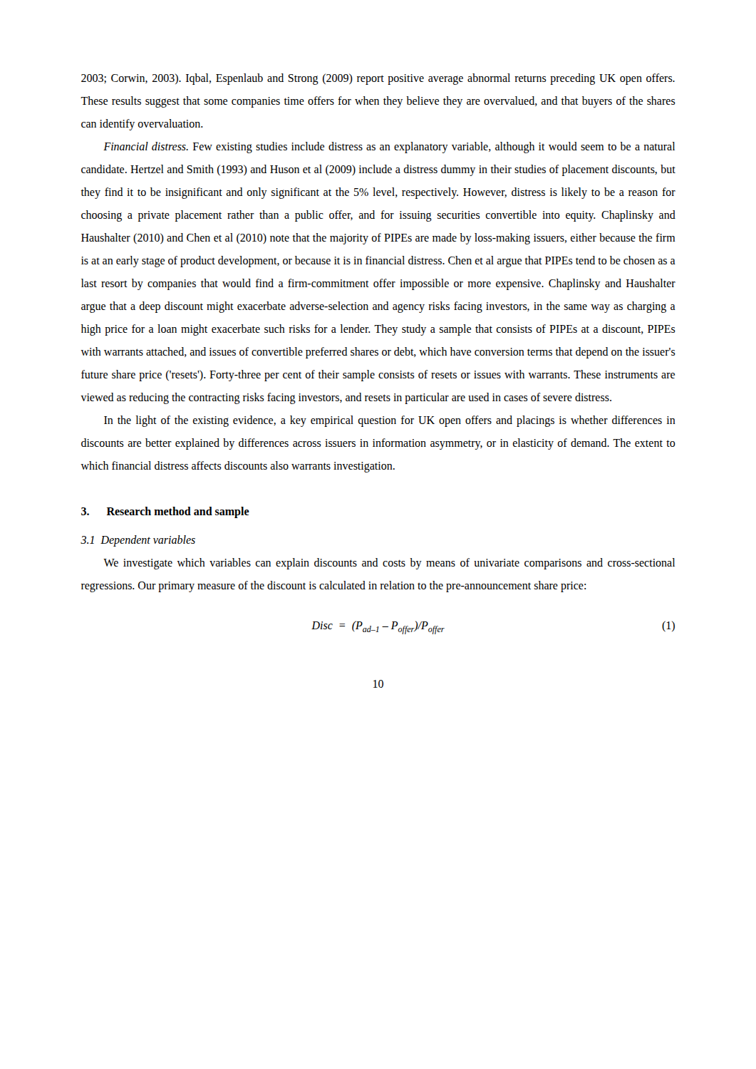2003; Corwin, 2003). Iqbal, Espenlaub and Strong (2009) report positive average abnormal returns preceding UK open offers. These results suggest that some companies time offers for when they believe they are overvalued, and that buyers of the shares can identify overvaluation.
Financial distress. Few existing studies include distress as an explanatory variable, although it would seem to be a natural candidate. Hertzel and Smith (1993) and Huson et al (2009) include a distress dummy in their studies of placement discounts, but they find it to be insignificant and only significant at the 5% level, respectively. However, distress is likely to be a reason for choosing a private placement rather than a public offer, and for issuing securities convertible into equity. Chaplinsky and Haushalter (2010) and Chen et al (2010) note that the majority of PIPEs are made by loss-making issuers, either because the firm is at an early stage of product development, or because it is in financial distress. Chen et al argue that PIPEs tend to be chosen as a last resort by companies that would find a firm-commitment offer impossible or more expensive. Chaplinsky and Haushalter argue that a deep discount might exacerbate adverse-selection and agency risks facing investors, in the same way as charging a high price for a loan might exacerbate such risks for a lender. They study a sample that consists of PIPEs at a discount, PIPEs with warrants attached, and issues of convertible preferred shares or debt, which have conversion terms that depend on the issuer's future share price ('resets'). Forty-three per cent of their sample consists of resets or issues with warrants. These instruments are viewed as reducing the contracting risks facing investors, and resets in particular are used in cases of severe distress.
In the light of the existing evidence, a key empirical question for UK open offers and placings is whether differences in discounts are better explained by differences across issuers in information asymmetry, or in elasticity of demand. The extent to which financial distress affects discounts also warrants investigation.
3. Research method and sample
3.1 Dependent variables
We investigate which variables can explain discounts and costs by means of univariate comparisons and cross-sectional regressions. Our primary measure of the discount is calculated in relation to the pre-announcement share price:
Disc = (Pad–1 – Poffer)/Poffer (1)
10